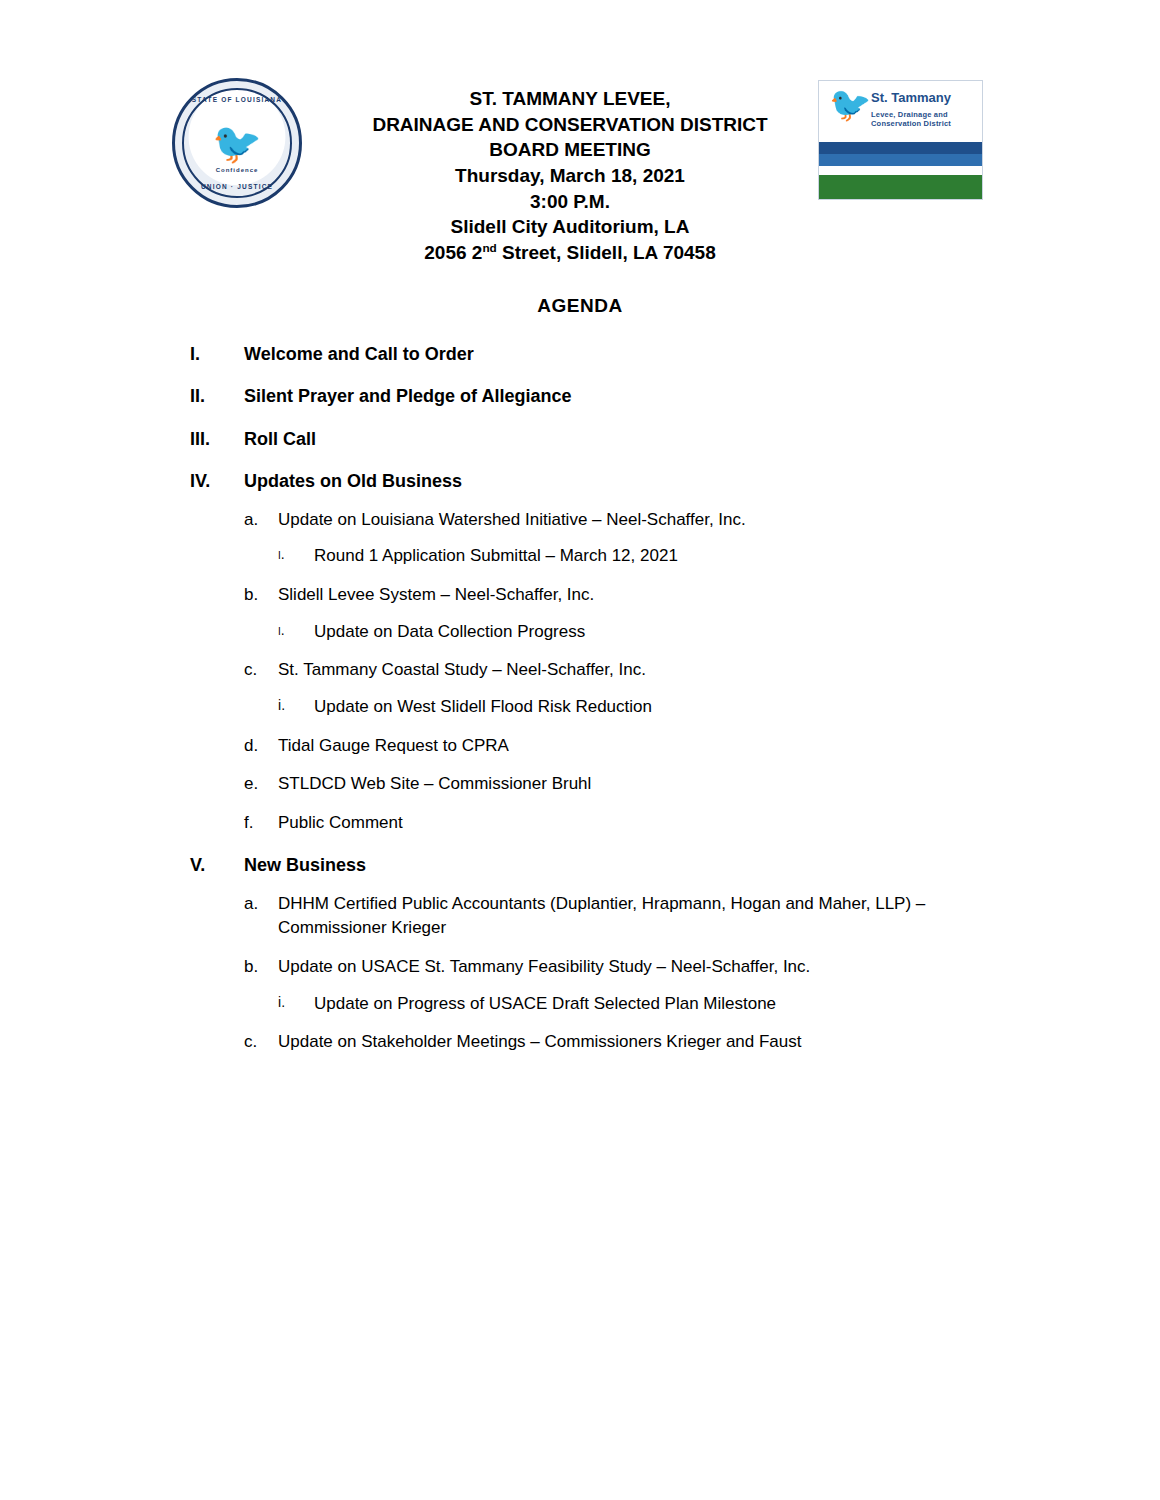State of Louisiana
🐦
Confidence
Union · Justice
ST. TAMMANY LEVEE, DRAINAGE AND CONSERVATION DISTRICT BOARD MEETING Thursday, March 18, 2021 3:00 P.M. Slidell City Auditorium, LA 2056 2nd Street, Slidell, LA 70458
🐦
St. Tammany
Levee, Drainage and
Conservation District
AGENDA
Welcome and Call to Order
Silent Prayer and Pledge of Allegiance
Roll Call
Updates on Old Business
Update on Louisiana Watershed Initiative – Neel-Schaffer, Inc.
Round 1 Application Submittal – March 12, 2021
Slidell Levee System – Neel-Schaffer, Inc.
Update on Data Collection Progress
St. Tammany Coastal Study – Neel-Schaffer, Inc.
Update on West Slidell Flood Risk Reduction
Tidal Gauge Request to CPRA
STLDCD Web Site – Commissioner Bruhl
Public Comment
New Business
DHHM Certified Public Accountants (Duplantier, Hrapmann, Hogan and Maher, LLP) – Commissioner Krieger
Update on USACE St. Tammany Feasibility Study – Neel-Schaffer, Inc.
Update on Progress of USACE Draft Selected Plan Milestone
Update on Stakeholder Meetings – Commissioners Krieger and Faust